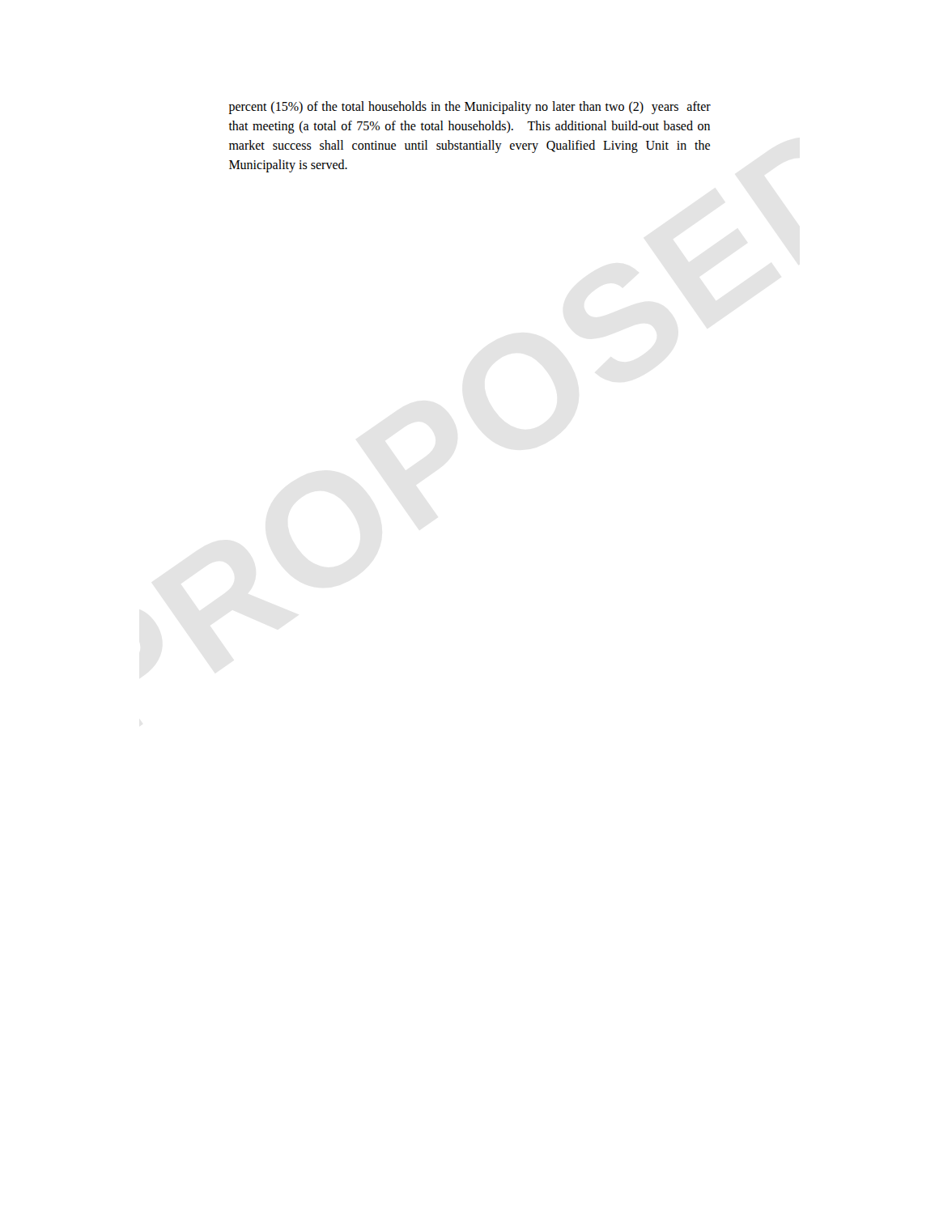PROPOSED
percent (15%) of the total households in the Municipality no later than two (2) years after that meeting (a total of 75% of the total households). This additional build-out based on market success shall continue until substantially every Qualified Living Unit in the Municipality is served.